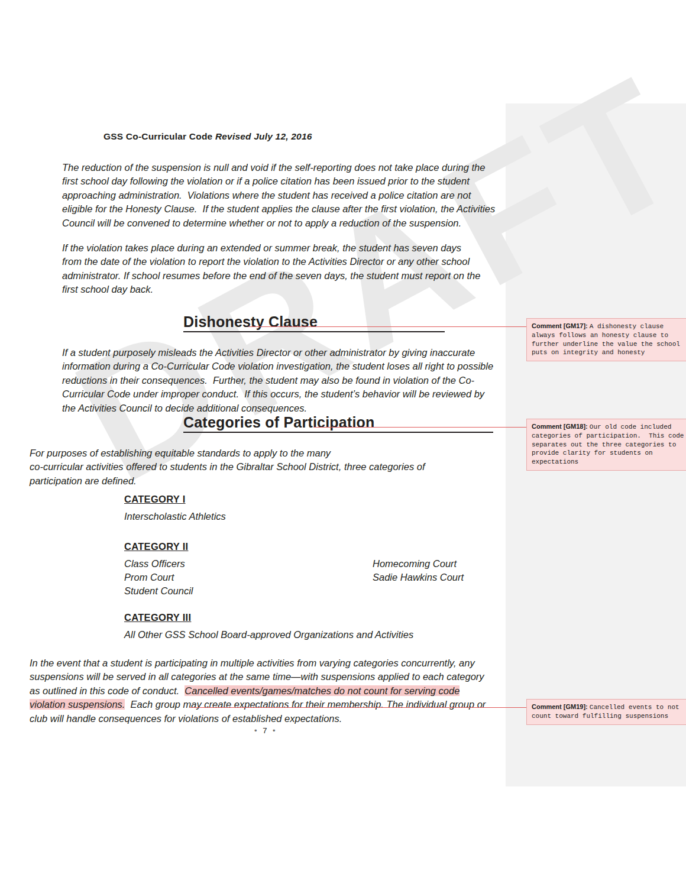DRAFT
GSS Co-Curricular Code Revised July 12, 2016
The reduction of the suspension is null and void if the self-reporting does not take place during the first school day following the violation or if a police citation has been issued prior to the student approaching administration. Violations where the student has received a police citation are not eligible for the Honesty Clause. If the student applies the clause after the first violation, the Activities Council will be convened to determine whether or not to apply a reduction of the suspension.
If the violation takes place during an extended or summer break, the student has seven days from the date of the violation to report the violation to the Activities Director or any other school administrator. If school resumes before the end of the seven days, the student must report on the first school day back.
Dishonesty Clause
If a student purposely misleads the Activities Director or other administrator by giving inaccurate information during a Co-Curricular Code violation investigation, the student loses all right to possible reductions in their consequences. Further, the student may also be found in violation of the Co-Curricular Code under improper conduct. If this occurs, the student’s behavior will be reviewed by the Activities Council to decide additional consequences.
Categories of Participation
For purposes of establishing equitable standards to apply to the many
co-curricular activities offered to students in the Gibraltar School District, three categories of participation are defined.
CATEGORY I
Interscholastic Athletics
CATEGORY II
Class Officers
Homecoming Court
Prom Court
Sadie Hawkins Court
Student Council
CATEGORY III
All Other GSS School Board-approved Organizations and Activities
In the event that a student is participating in multiple activities from varying categories concurrently, any suspensions will be served in all categories at the same time—with suspensions applied to each category as outlined in this code of conduct. Cancelled events/games/matches do not count for serving code violation suspensions. Each group may create expectations for their membership. The individual group or club will handle consequences for violations of established expectations.
• 7 •
Comment [GM17]: A dishonesty clause always follows an honesty clause to further underline the value the school puts on integrity and honesty
Comment [GM18]: Our old code included categories of participation. This code separates out the three categories to provide clarity for students on expectations
Comment [GM19]: Cancelled events to not count toward fulfilling suspensions